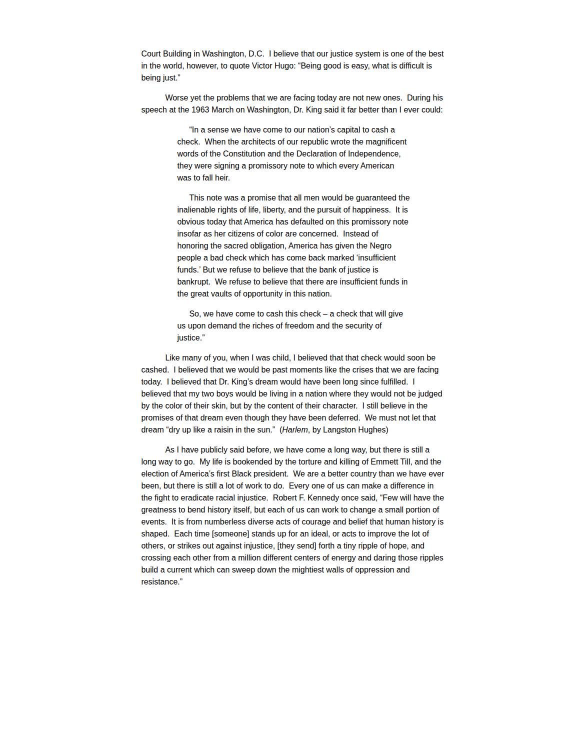Court Building in Washington, D.C. I believe that our justice system is one of the best in the world, however, to quote Victor Hugo: “Being good is easy, what is difficult is being just.”
Worse yet the problems that we are facing today are not new ones. During his speech at the 1963 March on Washington, Dr. King said it far better than I ever could:
“In a sense we have come to our nation’s capital to cash a check. When the architects of our republic wrote the magnificent words of the Constitution and the Declaration of Independence, they were signing a promissory note to which every American was to fall heir.
This note was a promise that all men would be guaranteed the inalienable rights of life, liberty, and the pursuit of happiness. It is obvious today that America has defaulted on this promissory note insofar as her citizens of color are concerned. Instead of honoring the sacred obligation, America has given the Negro people a bad check which has come back marked ‘insufficient funds.’ But we refuse to believe that the bank of justice is bankrupt. We refuse to believe that there are insufficient funds in the great vaults of opportunity in this nation.
So, we have come to cash this check – a check that will give us upon demand the riches of freedom and the security of justice.”
Like many of you, when I was child, I believed that that check would soon be cashed. I believed that we would be past moments like the crises that we are facing today. I believed that Dr. King’s dream would have been long since fulfilled. I believed that my two boys would be living in a nation where they would not be judged by the color of their skin, but by the content of their character. I still believe in the promises of that dream even though they have been deferred. We must not let that dream “dry up like a raisin in the sun.” (Harlem, by Langston Hughes)
As I have publicly said before, we have come a long way, but there is still a long way to go. My life is bookended by the torture and killing of Emmett Till, and the election of America’s first Black president. We are a better country than we have ever been, but there is still a lot of work to do. Every one of us can make a difference in the fight to eradicate racial injustice. Robert F. Kennedy once said, “Few will have the greatness to bend history itself, but each of us can work to change a small portion of events. It is from numberless diverse acts of courage and belief that human history is shaped. Each time [someone] stands up for an ideal, or acts to improve the lot of others, or strikes out against injustice, [they send] forth a tiny ripple of hope, and crossing each other from a million different centers of energy and daring those ripples build a current which can sweep down the mightiest walls of oppression and resistance.”